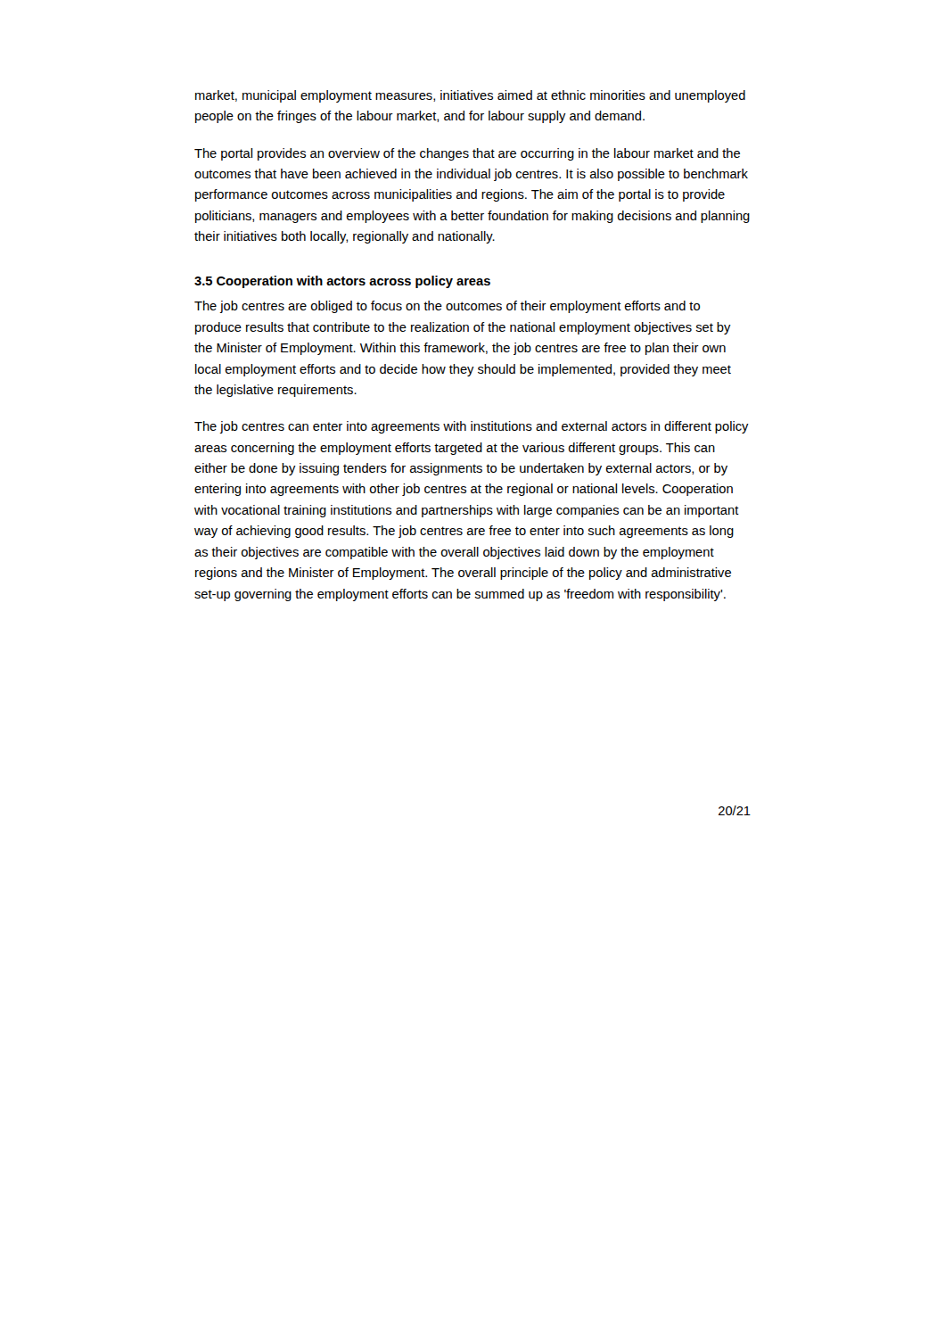market, municipal employment measures, initiatives aimed at ethnic minorities and unemployed people on the fringes of the labour market, and for labour supply and demand.
The portal provides an overview of the changes that are occurring in the labour market and the outcomes that have been achieved in the individual job centres. It is also possible to benchmark performance outcomes across municipalities and regions. The aim of the portal is to provide politicians, managers and employees with a better foundation for making decisions and planning their initiatives both locally, regionally and nationally.
3.5 Cooperation with actors across policy areas
The job centres are obliged to focus on the outcomes of their employment efforts and to produce results that contribute to the realization of the national employment objectives set by the Minister of Employment. Within this framework, the job centres are free to plan their own local employment efforts and to decide how they should be implemented, provided they meet the legislative requirements.
The job centres can enter into agreements with institutions and external actors in different policy areas concerning the employment efforts targeted at the various different groups. This can either be done by issuing tenders for assignments to be undertaken by external actors, or by entering into agreements with other job centres at the regional or national levels. Cooperation with vocational training institutions and partnerships with large companies can be an important way of achieving good results. The job centres are free to enter into such agreements as long as their objectives are compatible with the overall objectives laid down by the employment regions and the Minister of Employment. The overall principle of the policy and administrative set-up governing the employment efforts can be summed up as 'freedom with responsibility'.
20/21